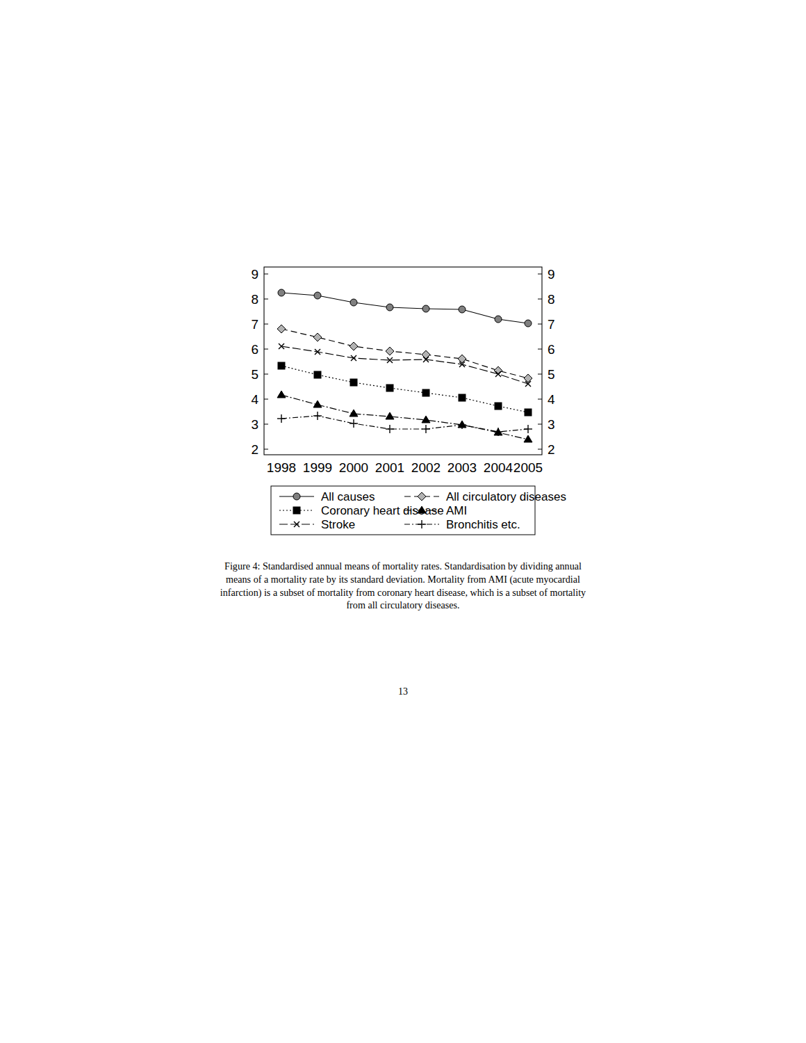9 8 7 6 5 4 3 2 9 8 7 6 5 4 3 2 1998 1999 2000 2001 2002 2003 2004 2005 All causes All circulatory diseases Coronary heart disease AMI Stroke Bronchitis etc.
Figure 4: Standardised annual means of mortality rates. Standardisation by dividing annual means of a mortality rate by its standard deviation. Mortality from AMI (acute myocardial infarction) is a subset of mortality from coronary heart disease, which is a subset of mortality from all circulatory diseases.
13